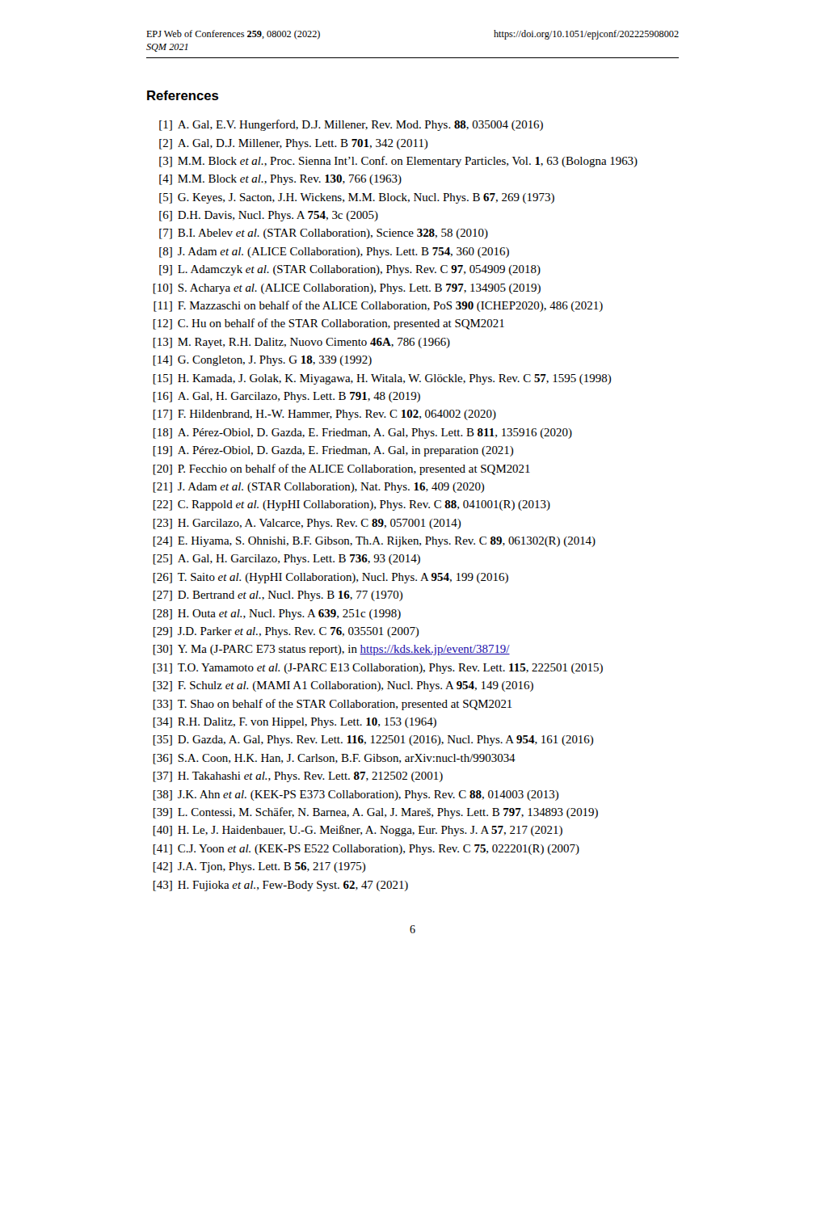EPJ Web of Conferences 259, 08002 (2022)
SQM 2021
https://doi.org/10.1051/epjconf/202225908002
References
A. Gal, E.V. Hungerford, D.J. Millener, Rev. Mod. Phys. 88, 035004 (2016)
A. Gal, D.J. Millener, Phys. Lett. B 701, 342 (2011)
M.M. Block et al., Proc. Sienna Int’l. Conf. on Elementary Particles, Vol. 1, 63 (Bologna 1963)
M.M. Block et al., Phys. Rev. 130, 766 (1963)
G. Keyes, J. Sacton, J.H. Wickens, M.M. Block, Nucl. Phys. B 67, 269 (1973)
D.H. Davis, Nucl. Phys. A 754, 3c (2005)
B.I. Abelev et al. (STAR Collaboration), Science 328, 58 (2010)
J. Adam et al. (ALICE Collaboration), Phys. Lett. B 754, 360 (2016)
L. Adamczyk et al. (STAR Collaboration), Phys. Rev. C 97, 054909 (2018)
S. Acharya et al. (ALICE Collaboration), Phys. Lett. B 797, 134905 (2019)
F. Mazzaschi on behalf of the ALICE Collaboration, PoS 390 (ICHEP2020), 486 (2021)
C. Hu on behalf of the STAR Collaboration, presented at SQM2021
M. Rayet, R.H. Dalitz, Nuovo Cimento 46A, 786 (1966)
G. Congleton, J. Phys. G 18, 339 (1992)
H. Kamada, J. Golak, K. Miyagawa, H. Witala, W. Glöckle, Phys. Rev. C 57, 1595 (1998)
A. Gal, H. Garcilazo, Phys. Lett. B 791, 48 (2019)
F. Hildenbrand, H.-W. Hammer, Phys. Rev. C 102, 064002 (2020)
A. Pérez-Obiol, D. Gazda, E. Friedman, A. Gal, Phys. Lett. B 811, 135916 (2020)
A. Pérez-Obiol, D. Gazda, E. Friedman, A. Gal, in preparation (2021)
P. Fecchio on behalf of the ALICE Collaboration, presented at SQM2021
J. Adam et al. (STAR Collaboration), Nat. Phys. 16, 409 (2020)
C. Rappold et al. (HypHI Collaboration), Phys. Rev. C 88, 041001(R) (2013)
H. Garcilazo, A. Valcarce, Phys. Rev. C 89, 057001 (2014)
E. Hiyama, S. Ohnishi, B.F. Gibson, Th.A. Rijken, Phys. Rev. C 89, 061302(R) (2014)
A. Gal, H. Garcilazo, Phys. Lett. B 736, 93 (2014)
T. Saito et al. (HypHI Collaboration), Nucl. Phys. A 954, 199 (2016)
D. Bertrand et al., Nucl. Phys. B 16, 77 (1970)
H. Outa et al., Nucl. Phys. A 639, 251c (1998)
J.D. Parker et al., Phys. Rev. C 76, 035501 (2007)
Y. Ma (J-PARC E73 status report), in https://kds.kek.jp/event/38719/
T.O. Yamamoto et al. (J-PARC E13 Collaboration), Phys. Rev. Lett. 115, 222501 (2015)
F. Schulz et al. (MAMI A1 Collaboration), Nucl. Phys. A 954, 149 (2016)
T. Shao on behalf of the STAR Collaboration, presented at SQM2021
R.H. Dalitz, F. von Hippel, Phys. Lett. 10, 153 (1964)
D. Gazda, A. Gal, Phys. Rev. Lett. 116, 122501 (2016), Nucl. Phys. A 954, 161 (2016)
S.A. Coon, H.K. Han, J. Carlson, B.F. Gibson, arXiv:nucl-th/9903034
H. Takahashi et al., Phys. Rev. Lett. 87, 212502 (2001)
J.K. Ahn et al. (KEK-PS E373 Collaboration), Phys. Rev. C 88, 014003 (2013)
L. Contessi, M. Schäfer, N. Barnea, A. Gal, J. Mareš, Phys. Lett. B 797, 134893 (2019)
H. Le, J. Haidenbauer, U.-G. Meißner, A. Nogga, Eur. Phys. J. A 57, 217 (2021)
C.J. Yoon et al. (KEK-PS E522 Collaboration), Phys. Rev. C 75, 022201(R) (2007)
J.A. Tjon, Phys. Lett. B 56, 217 (1975)
H. Fujioka et al., Few-Body Syst. 62, 47 (2021)
6